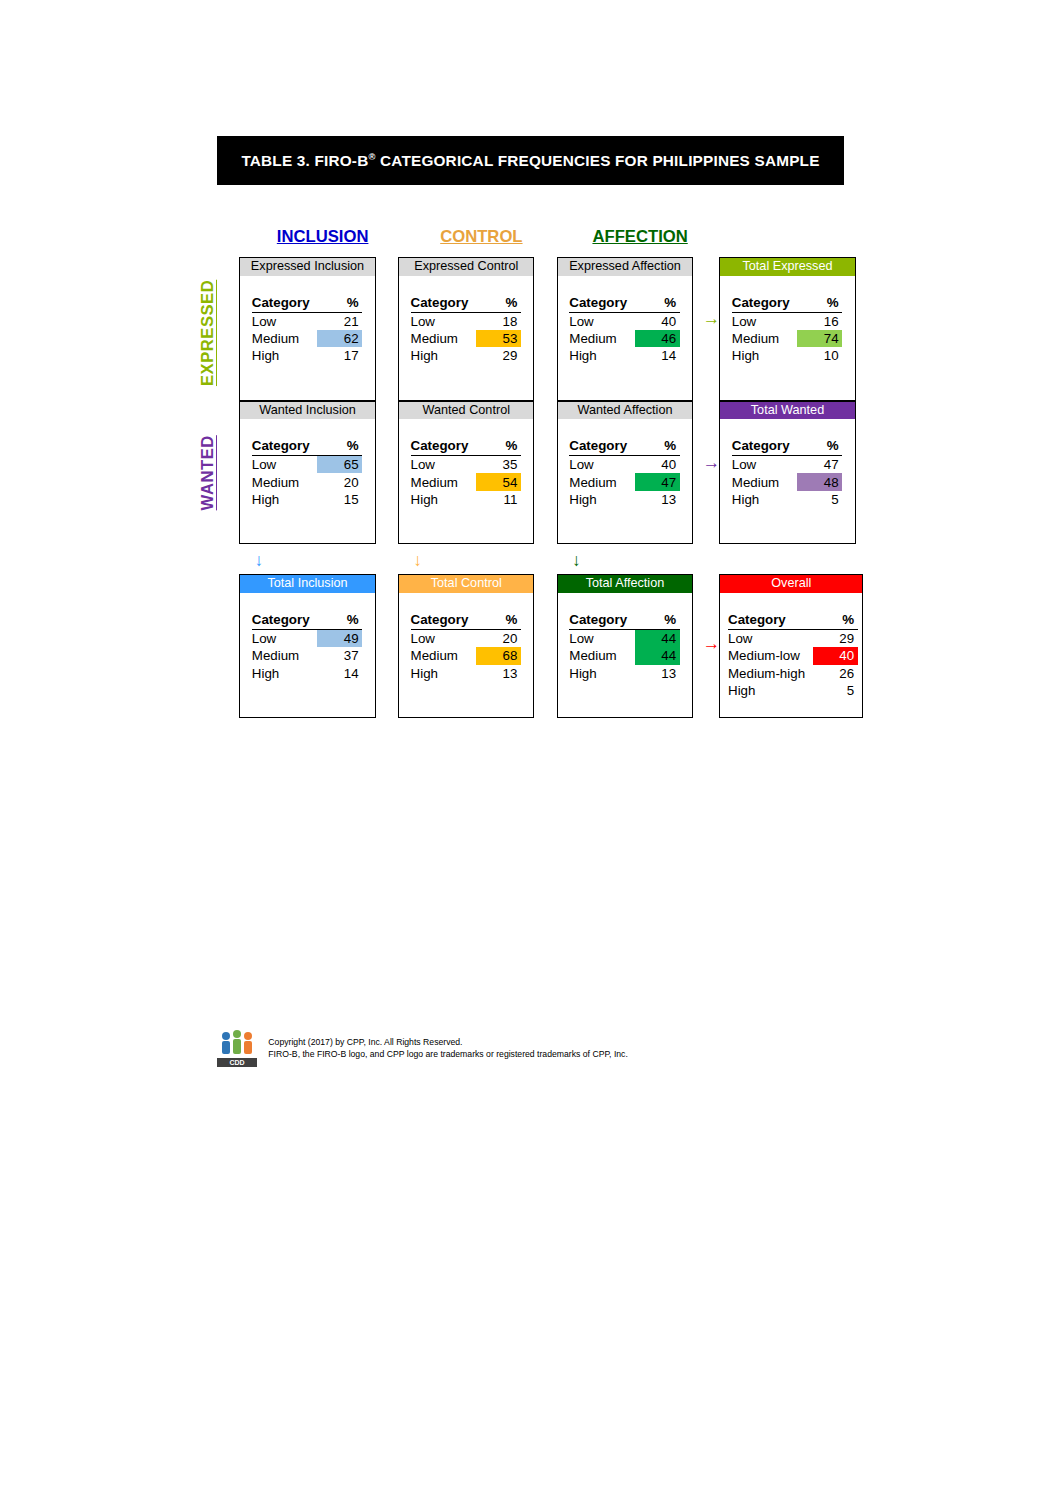TABLE 3. FIRO-B® CATEGORICAL FREQUENCIES FOR PHILIPPINES SAMPLE
INCLUSION
CONTROL
AFFECTION
EXPRESSED
WANTED
Expressed Inclusion
| Category | % |
| --- | --- |
| Low | 21 |
| Medium | 62 |
| High | 17 |
Expressed Control
| Category | % |
| --- | --- |
| Low | 18 |
| Medium | 53 |
| High | 29 |
Expressed Affection
| Category | % |
| --- | --- |
| Low | 40 |
| Medium | 46 |
| High | 14 |
→
Total Expressed
| Category | % |
| --- | --- |
| Low | 16 |
| Medium | 74 |
| High | 10 |
Wanted Inclusion
| Category | % |
| --- | --- |
| Low | 65 |
| Medium | 20 |
| High | 15 |
Wanted Control
| Category | % |
| --- | --- |
| Low | 35 |
| Medium | 54 |
| High | 11 |
Wanted Affection
| Category | % |
| --- | --- |
| Low | 40 |
| Medium | 47 |
| High | 13 |
→
Total Wanted
| Category | % |
| --- | --- |
| Low | 47 |
| Medium | 48 |
| High | 5 |
↓
↓
↓
Total Inclusion
| Category | % |
| --- | --- |
| Low | 49 |
| Medium | 37 |
| High | 14 |
Total Control
| Category | % |
| --- | --- |
| Low | 20 |
| Medium | 68 |
| High | 13 |
Total Affection
| Category | % |
| --- | --- |
| Low | 44 |
| Medium | 44 |
| High | 13 |
→
Overall
| Category | % |
| --- | --- |
| Low | 29 |
| Medium-low | 40 |
| Medium-high | 26 |
| High | 5 |
CDD Copyright (2017) by CPP, Inc. All Rights Reserved.
FIRO-B, the FIRO-B logo, and CPP logo are trademarks or registered trademarks of CPP, Inc.